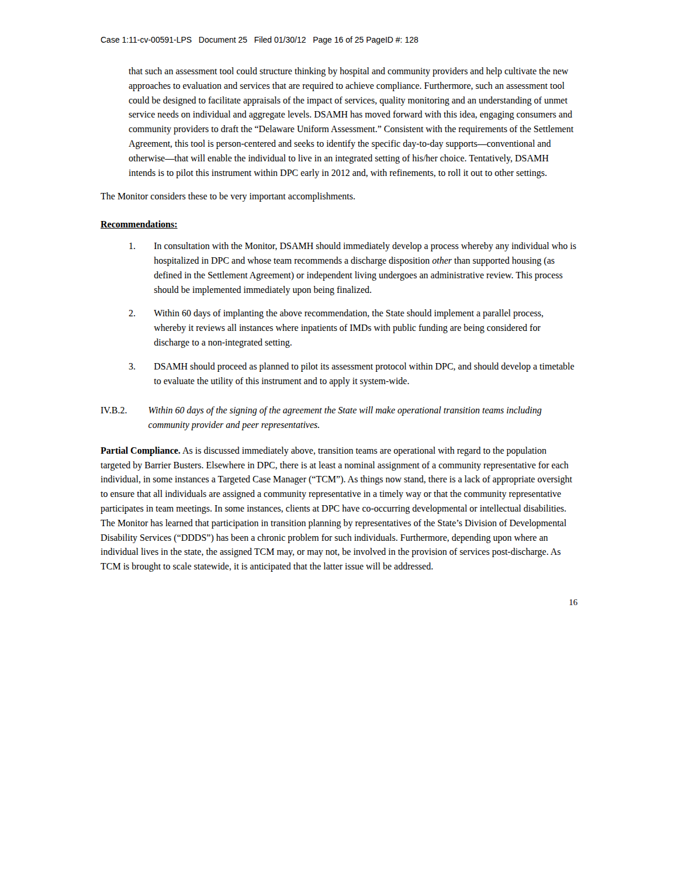Case 1:11-cv-00591-LPS Document 25 Filed 01/30/12 Page 16 of 25 PageID #: 128
that such an assessment tool could structure thinking by hospital and community providers and help cultivate the new approaches to evaluation and services that are required to achieve compliance. Furthermore, such an assessment tool could be designed to facilitate appraisals of the impact of services, quality monitoring and an understanding of unmet service needs on individual and aggregate levels. DSAMH has moved forward with this idea, engaging consumers and community providers to draft the “Delaware Uniform Assessment.” Consistent with the requirements of the Settlement Agreement, this tool is person-centered and seeks to identify the specific day-to-day supports—conventional and otherwise—that will enable the individual to live in an integrated setting of his/her choice. Tentatively, DSAMH intends is to pilot this instrument within DPC early in 2012 and, with refinements, to roll it out to other settings.
The Monitor considers these to be very important accomplishments.
Recommendations:
In consultation with the Monitor, DSAMH should immediately develop a process whereby any individual who is hospitalized in DPC and whose team recommends a discharge disposition other than supported housing (as defined in the Settlement Agreement) or independent living undergoes an administrative review. This process should be implemented immediately upon being finalized.
Within 60 days of implanting the above recommendation, the State should implement a parallel process, whereby it reviews all instances where inpatients of IMDs with public funding are being considered for discharge to a non-integrated setting.
DSAMH should proceed as planned to pilot its assessment protocol within DPC, and should develop a timetable to evaluate the utility of this instrument and to apply it system-wide.
IV.B.2.
Within 60 days of the signing of the agreement the State will make operational transition teams including community provider and peer representatives.
Partial Compliance. As is discussed immediately above, transition teams are operational with regard to the population targeted by Barrier Busters. Elsewhere in DPC, there is at least a nominal assignment of a community representative for each individual, in some instances a Targeted Case Manager (“TCM”). As things now stand, there is a lack of appropriate oversight to ensure that all individuals are assigned a community representative in a timely way or that the community representative participates in team meetings. In some instances, clients at DPC have co-occurring developmental or intellectual disabilities. The Monitor has learned that participation in transition planning by representatives of the State’s Division of Developmental Disability Services (“DDDS”) has been a chronic problem for such individuals. Furthermore, depending upon where an individual lives in the state, the assigned TCM may, or may not, be involved in the provision of services post-discharge. As TCM is brought to scale statewide, it is anticipated that the latter issue will be addressed.
16